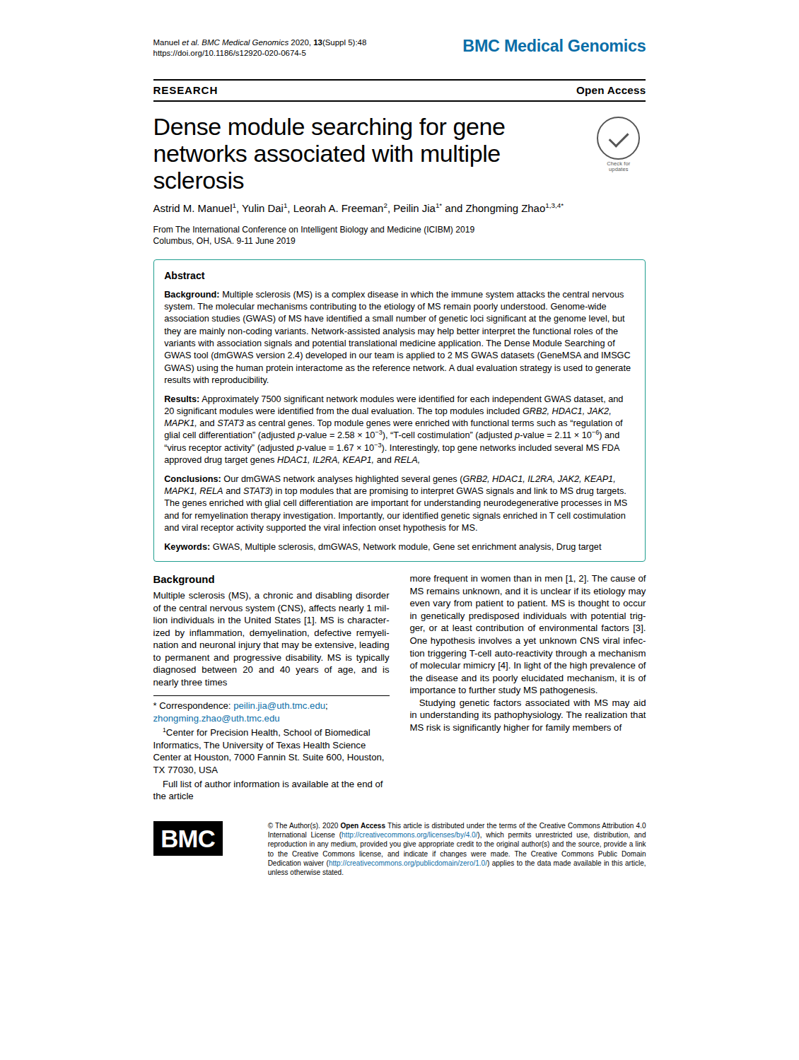Manuel et al. BMC Medical Genomics 2020, 13(Suppl 5):48
https://doi.org/10.1186/s12920-020-0674-5
BMC Medical Genomics
RESEARCH
Open Access
Dense module searching for gene networks associated with multiple sclerosis
Check for
updates
Astrid M. Manuel1, Yulin Dai1, Leorah A. Freeman2, Peilin Jia1* and Zhongming Zhao1,3,4*
From The International Conference on Intelligent Biology and Medicine (ICIBM) 2019
Columbus, OH, USA. 9-11 June 2019
Abstract
Background: Multiple sclerosis (MS) is a complex disease in which the immune system attacks the central nervous system. The molecular mechanisms contributing to the etiology of MS remain poorly understood. Genome-wide association studies (GWAS) of MS have identified a small number of genetic loci significant at the genome level, but they are mainly non-coding variants. Network-assisted analysis may help better interpret the functional roles of the variants with association signals and potential translational medicine application. The Dense Module Searching of GWAS tool (dmGWAS version 2.4) developed in our team is applied to 2 MS GWAS datasets (GeneMSA and IMSGC GWAS) using the human protein interactome as the reference network. A dual evaluation strategy is used to generate results with reproducibility.
Results: Approximately 7500 significant network modules were identified for each independent GWAS dataset, and 20 significant modules were identified from the dual evaluation. The top modules included GRB2, HDAC1, JAK2, MAPK1, and STAT3 as central genes. Top module genes were enriched with functional terms such as “regulation of glial cell differentiation” (adjusted p-value = 2.58 × 10−3), “T-cell costimulation” (adjusted p-value = 2.11 × 10−6) and “virus receptor activity” (adjusted p-value = 1.67 × 10−3). Interestingly, top gene networks included several MS FDA approved drug target genes HDAC1, IL2RA, KEAP1, and RELA,
Conclusions: Our dmGWAS network analyses highlighted several genes (GRB2, HDAC1, IL2RA, JAK2, KEAP1, MAPK1, RELA and STAT3) in top modules that are promising to interpret GWAS signals and link to MS drug targets. The genes enriched with glial cell differentiation are important for understanding neurodegenerative processes in MS and for remyelination therapy investigation. Importantly, our identified genetic signals enriched in T cell costimulation and viral receptor activity supported the viral infection onset hypothesis for MS.
Keywords: GWAS, Multiple sclerosis, dmGWAS, Network module, Gene set enrichment analysis, Drug target
Background
Multiple sclerosis (MS), a chronic and disabling disorder of the central nervous system (CNS), affects nearly 1 million individuals in the United States [1]. MS is characterized by inflammation, demyelination, defective remyelination and neuronal injury that may be extensive, leading to permanent and progressive disability. MS is typically diagnosed between 20 and 40 years of age, and is nearly three times
* Correspondence: peilin.jia@uth.tmc.edu; zhongming.zhao@uth.tmc.edu
1Center for Precision Health, School of Biomedical Informatics, The University of Texas Health Science Center at Houston, 7000 Fannin St. Suite 600, Houston, TX 77030, USA
Full list of author information is available at the end of the article
more frequent in women than in men [1, 2]. The cause of MS remains unknown, and it is unclear if its etiology may even vary from patient to patient. MS is thought to occur in genetically predisposed individuals with potential trigger, or at least contribution of environmental factors [3]. One hypothesis involves a yet unknown CNS viral infection triggering T-cell auto-reactivity through a mechanism of molecular mimicry [4]. In light of the high prevalence of the disease and its poorly elucidated mechanism, it is of importance to further study MS pathogenesis.
Studying genetic factors associated with MS may aid in understanding its pathophysiology. The realization that MS risk is significantly higher for family members of
BMC
© The Author(s). 2020 Open Access This article is distributed under the terms of the Creative Commons Attribution 4.0 International License (http://creativecommons.org/licenses/by/4.0/), which permits unrestricted use, distribution, and reproduction in any medium, provided you give appropriate credit to the original author(s) and the source, provide a link to the Creative Commons license, and indicate if changes were made. The Creative Commons Public Domain Dedication waiver (http://creativecommons.org/publicdomain/zero/1.0/) applies to the data made available in this article, unless otherwise stated.